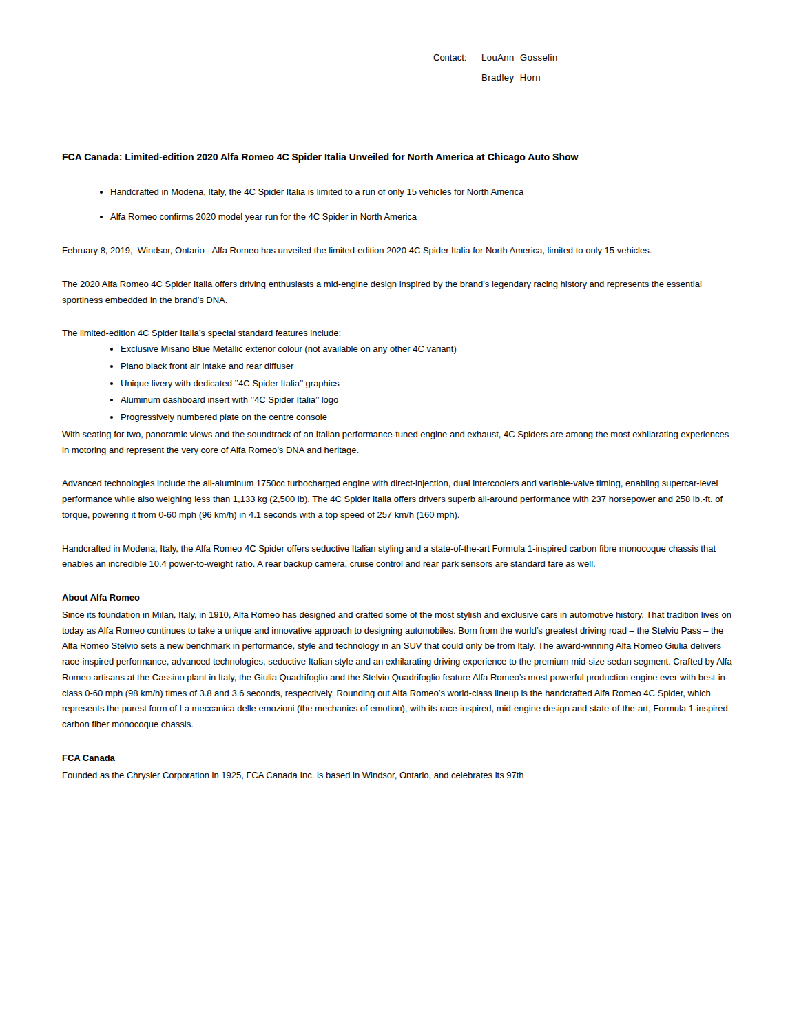Contact: LouAnn Gosselin
Bradley Horn
FCA Canada: Limited-edition 2020 Alfa Romeo 4C Spider Italia Unveiled for North America at Chicago Auto Show
Handcrafted in Modena, Italy, the 4C Spider Italia is limited to a run of only 15 vehicles for North America
Alfa Romeo confirms 2020 model year run for the 4C Spider in North America
February 8, 2019, Windsor, Ontario - Alfa Romeo has unveiled the limited-edition 2020 4C Spider Italia for North America, limited to only 15 vehicles.
The 2020 Alfa Romeo 4C Spider Italia offers driving enthusiasts a mid-engine design inspired by the brand’s legendary racing history and represents the essential sportiness embedded in the brand’s DNA.
The limited-edition 4C Spider Italia’s special standard features include:
Exclusive Misano Blue Metallic exterior colour (not available on any other 4C variant)
Piano black front air intake and rear diffuser
Unique livery with dedicated ’’4C Spider Italia’’ graphics
Aluminum dashboard insert with ’’4C Spider Italia’’ logo
Progressively numbered plate on the centre console
With seating for two, panoramic views and the soundtrack of an Italian performance-tuned engine and exhaust, 4C Spiders are among the most exhilarating experiences in motoring and represent the very core of Alfa Romeo’s DNA and heritage.
Advanced technologies include the all-aluminum 1750cc turbocharged engine with direct-injection, dual intercoolers and variable-valve timing, enabling supercar-level performance while also weighing less than 1,133 kg (2,500 lb). The 4C Spider Italia offers drivers superb all-around performance with 237 horsepower and 258 lb.-ft. of torque, powering it from 0-60 mph (96 km/h) in 4.1 seconds with a top speed of 257 km/h (160 mph).
Handcrafted in Modena, Italy, the Alfa Romeo 4C Spider offers seductive Italian styling and a state-of-the-art Formula 1-inspired carbon fibre monocoque chassis that enables an incredible 10.4 power-to-weight ratio. A rear backup camera, cruise control and rear park sensors are standard fare as well.
About Alfa Romeo
Since its foundation in Milan, Italy, in 1910, Alfa Romeo has designed and crafted some of the most stylish and exclusive cars in automotive history. That tradition lives on today as Alfa Romeo continues to take a unique and innovative approach to designing automobiles. Born from the world’s greatest driving road – the Stelvio Pass – the Alfa Romeo Stelvio sets a new benchmark in performance, style and technology in an SUV that could only be from Italy. The award-winning Alfa Romeo Giulia delivers race-inspired performance, advanced technologies, seductive Italian style and an exhilarating driving experience to the premium mid-size sedan segment. Crafted by Alfa Romeo artisans at the Cassino plant in Italy, the Giulia Quadrifoglio and the Stelvio Quadrifoglio feature Alfa Romeo’s most powerful production engine ever with best-in-class 0-60 mph (98 km/h) times of 3.8 and 3.6 seconds, respectively. Rounding out Alfa Romeo’s world-class lineup is the handcrafted Alfa Romeo 4C Spider, which represents the purest form of La meccanica delle emozioni (the mechanics of emotion), with its race-inspired, mid-engine design and state-of-the-art, Formula 1-inspired carbon fiber monocoque chassis.
FCA Canada
Founded as the Chrysler Corporation in 1925, FCA Canada Inc. is based in Windsor, Ontario, and celebrates its 97th